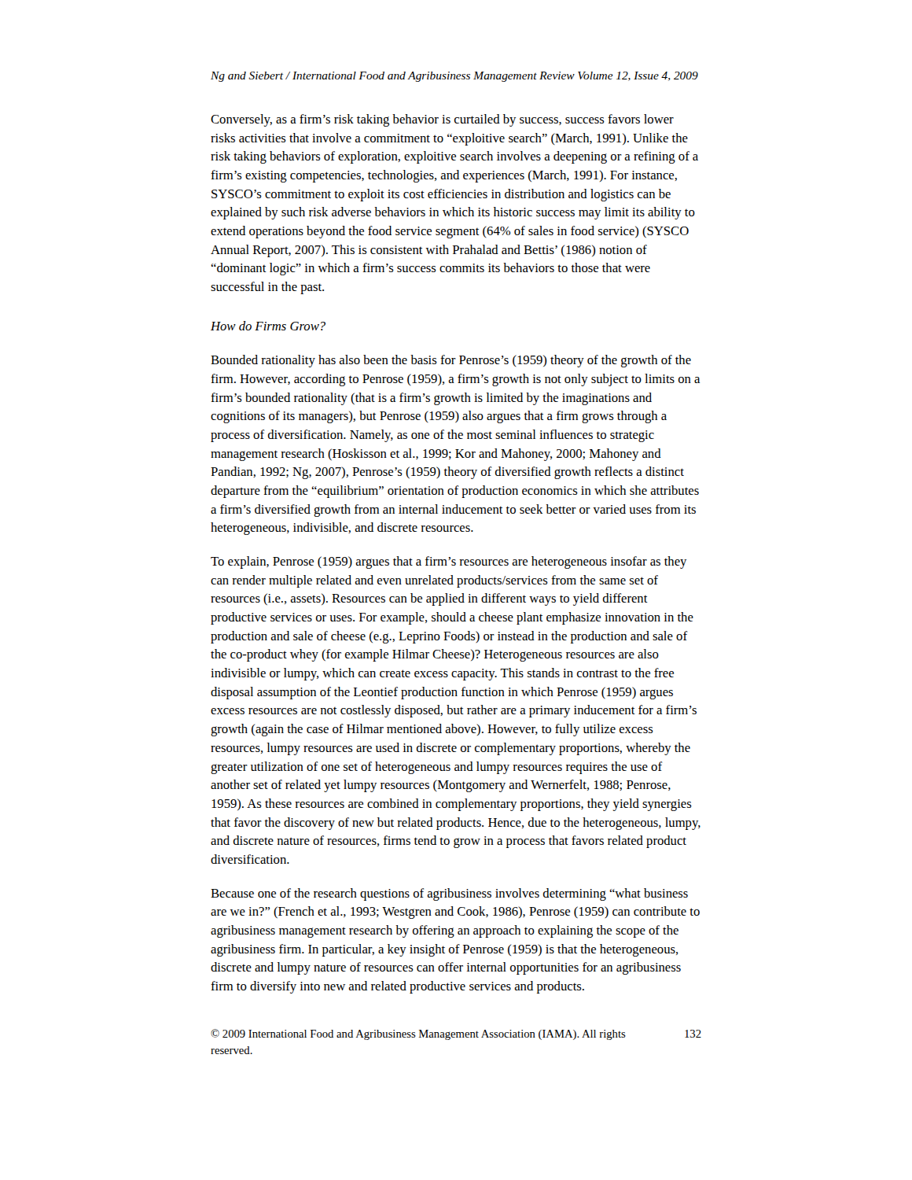Ng and Siebert / International Food and Agribusiness Management Review Volume 12, Issue 4, 2009
Conversely, as a firm’s risk taking behavior is curtailed by success, success favors lower risks activities that involve a commitment to “exploitive search” (March, 1991). Unlike the risk taking behaviors of exploration, exploitive search involves a deepening or a refining of a firm’s existing competencies, technologies, and experiences (March, 1991). For instance, SYSCO’s commitment to exploit its cost efficiencies in distribution and logistics can be explained by such risk adverse behaviors in which its historic success may limit its ability to extend operations beyond the food service segment (64% of sales in food service) (SYSCO Annual Report, 2007). This is consistent with Prahalad and Bettis’ (1986) notion of “dominant logic” in which a firm’s success commits its behaviors to those that were successful in the past.
How do Firms Grow?
Bounded rationality has also been the basis for Penrose’s (1959) theory of the growth of the firm. However, according to Penrose (1959), a firm’s growth is not only subject to limits on a firm’s bounded rationality (that is a firm’s growth is limited by the imaginations and cognitions of its managers), but Penrose (1959) also argues that a firm grows through a process of diversification. Namely, as one of the most seminal influences to strategic management research (Hoskisson et al., 1999; Kor and Mahoney, 2000; Mahoney and Pandian, 1992; Ng, 2007), Penrose’s (1959) theory of diversified growth reflects a distinct departure from the “equilibrium” orientation of production economics in which she attributes a firm’s diversified growth from an internal inducement to seek better or varied uses from its heterogeneous, indivisible, and discrete resources.
To explain, Penrose (1959) argues that a firm’s resources are heterogeneous insofar as they can render multiple related and even unrelated products/services from the same set of resources (i.e., assets). Resources can be applied in different ways to yield different productive services or uses. For example, should a cheese plant emphasize innovation in the production and sale of cheese (e.g., Leprino Foods) or instead in the production and sale of the co-product whey (for example Hilmar Cheese)? Heterogeneous resources are also indivisible or lumpy, which can create excess capacity. This stands in contrast to the free disposal assumption of the Leontief production function in which Penrose (1959) argues excess resources are not costlessly disposed, but rather are a primary inducement for a firm’s growth (again the case of Hilmar mentioned above). However, to fully utilize excess resources, lumpy resources are used in discrete or complementary proportions, whereby the greater utilization of one set of heterogeneous and lumpy resources requires the use of another set of related yet lumpy resources (Montgomery and Wernerfelt, 1988; Penrose, 1959). As these resources are combined in complementary proportions, they yield synergies that favor the discovery of new but related products. Hence, due to the heterogeneous, lumpy, and discrete nature of resources, firms tend to grow in a process that favors related product diversification.
Because one of the research questions of agribusiness involves determining “what business are we in?” (French et al., 1993; Westgren and Cook, 1986), Penrose (1959) can contribute to agribusiness management research by offering an approach to explaining the scope of the agribusiness firm. In particular, a key insight of Penrose (1959) is that the heterogeneous, discrete and lumpy nature of resources can offer internal opportunities for an agribusiness firm to diversify into new and related productive services and products.
© 2009 International Food and Agribusiness Management Association (IAMA). All rights reserved.
132